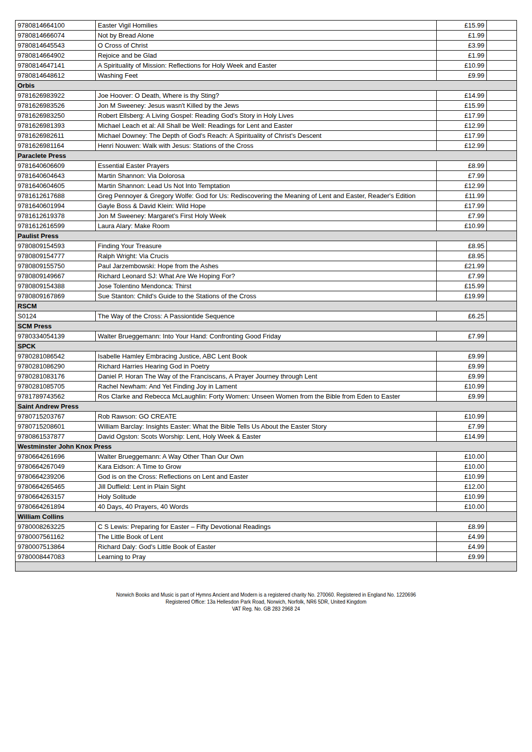| 9780814664100 | Easter Vigil Homilies | £15.99 | |
| 9780814666074 | Not by Bread Alone | £1.99 | |
| 9780814645543 | O Cross of Christ | £3.99 | |
| 9780814664902 | Rejoice and be Glad | £1.99 | |
| 9780814647141 | A Spirituality of Mission: Reflections for Holy Week and Easter | £10.99 | |
| 9780814648612 | Washing Feet | £9.99 | |
| Orbis |
| 9781626983922 | Joe Hoover: O Death, Where is thy Sting? | £14.99 | |
| 9781626983526 | Jon M Sweeney: Jesus wasn't Killed by the Jews | £15.99 | |
| 9781626983250 | Robert Ellsberg: A Living Gospel: Reading God's Story in Holy Lives | £17.99 | |
| 9781626981393 | Michael Leach et al: All Shall be Well: Readings for Lent and Easter | £12.99 | |
| 9781626982611 | Michael Downey: The Depth of God's Reach: A Spirituality of Christ's Descent | £17.99 | |
| 9781626981164 | Henri Nouwen: Walk with Jesus: Stations of the Cross | £12.99 | |
| Paraclete Press |
| 9781640606609 | Essential Easter Prayers | £8.99 | |
| 9781640604643 | Martin Shannon: Via Dolorosa | £7.99 | |
| 9781640604605 | Martin Shannon: Lead Us Not Into Temptation | £12.99 | |
| 9781612617688 | Greg Pennoyer & Gregory Wolfe: God for Us: Rediscovering the Meaning of Lent and Easter, Reader's Edition | £11.99 | |
| 9781640601994 | Gayle Boss & David Klein: Wild Hope | £17.99 | |
| 9781612619378 | Jon M Sweeney: Margaret's First Holy Week | £7.99 | |
| 9781612616599 | Laura Alary: Make Room | £10.99 | |
| Paulist Press |
| 9780809154593 | Finding Your Treasure | £8.95 | |
| 9780809154777 | Ralph Wright: Via Crucis | £8.95 | |
| 9780809155750 | Paul Jarzembowski: Hope from the Ashes | £21.99 | |
| 9780809149667 | Richard Leonard SJ: What Are We Hoping For? | £7.99 | |
| 9780809154388 | Jose Tolentino Mendonca: Thirst | £15.99 | |
| 9780809167869 | Sue Stanton: Child's Guide to the Stations of the Cross | £19.99 | |
| RSCM |
| S0124 | The Way of the Cross: A Passiontide Sequence | £6.25 | |
| SCM Press |
| 9780334054139 | Walter Brueggemann: Into Your Hand: Confronting Good Friday | £7.99 | |
| SPCK |
| 9780281086542 | Isabelle Hamley Embracing Justice, ABC Lent Book | £9.99 | |
| 9780281086290 | Richard Harries Hearing God in Poetry | £9.99 | |
| 9780281083176 | Daniel P. Horan The Way of the Franciscans, A Prayer Journey through Lent | £9.99 | |
| 9780281085705 | Rachel Newham: And Yet Finding Joy in Lament | £10.99 | |
| 9781789743562 | Ros Clarke and Rebecca McLaughlin: Forty Women: Unseen Women from the Bible from Eden to Easter | £9.99 | |
| Saint Andrew Press |
| 9780715203767 | Rob Rawson: GO CREATE | £10.99 | |
| 9780715208601 | William Barclay: Insights Easter: What the Bible Tells Us About the Easter Story | £7.99 | |
| 9780861537877 | David Ogston: Scots Worship: Lent, Holy Week & Easter | £14.99 | |
| Westminster John Knox Press |
| 9780664261696 | Walter Brueggemann: A Way Other Than Our Own | £10.00 | |
| 9780664267049 | Kara Eidson: A Time to Grow | £10.00 | |
| 9780664239206 | God is on the Cross: Reflections on Lent and Easter | £10.99 | |
| 9780664265465 | Jill Duffield: Lent in Plain Sight | £12.00 | |
| 9780664263157 | Holy Solitude | £10.99 | |
| 9780664261894 | 40 Days, 40 Prayers, 40 Words | £10.00 | |
| William Collins |
| 9780008263225 | C S Lewis: Preparing for Easter – Fifty Devotional Readings | £8.99 | |
| 9780007561162 | The Little Book of Lent | £4.99 | |
| 9780007513864 | Richard Daly: God's Little Book of Easter | £4.99 | |
| 9780008447083 | Learning to Pray | £9.99 | |
Norwich Books and Music is part of Hymns Ancient and Modern is a registered charity No. 270060. Registered in England No. 1220696
Registered Office: 13a Hellesdon Park Road, Norwich, Norfolk, NR6 5DR, United Kingdom
VAT Reg. No. GB 283 2968 24